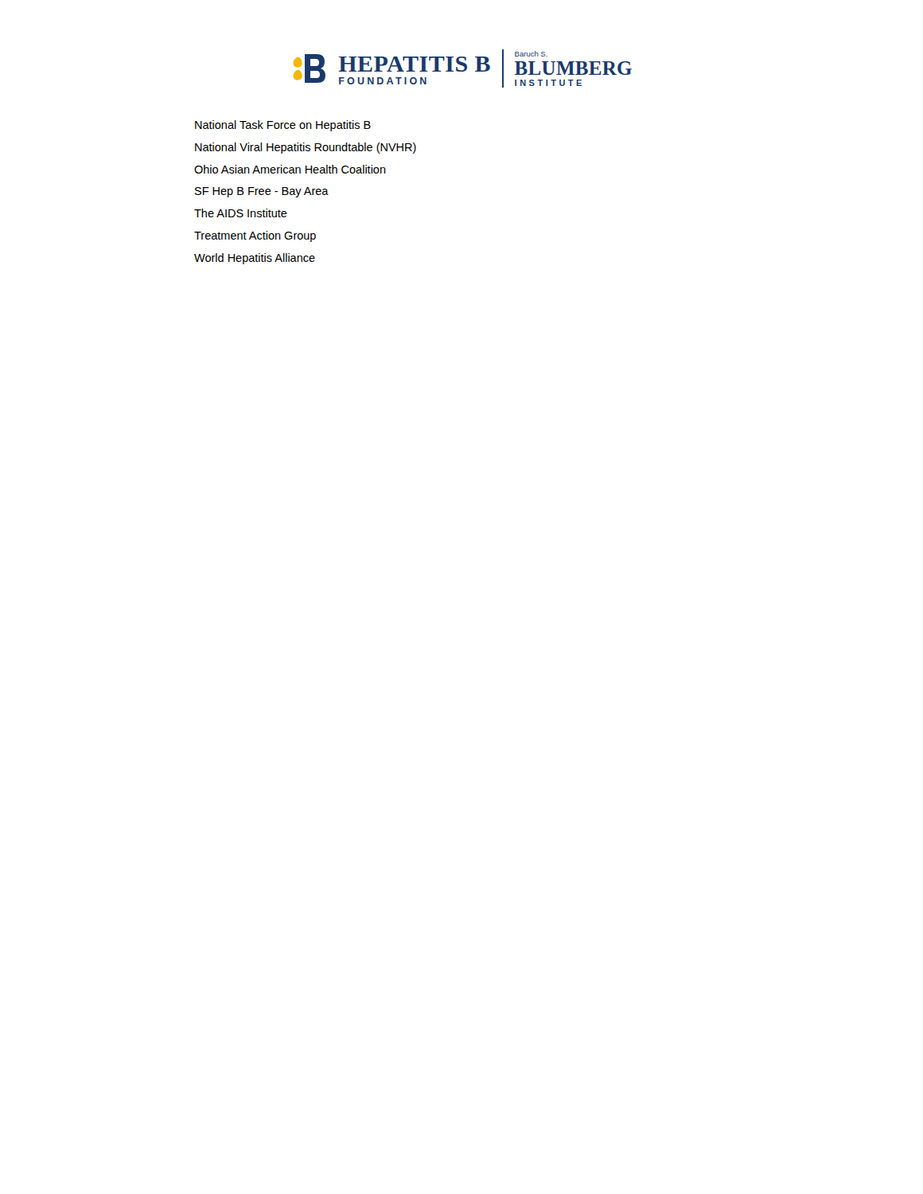HEPATITIS B
FOUNDATION
Baruch S.
BLUMBERG
INSTITUTE
National Task Force on Hepatitis B
National Viral Hepatitis Roundtable (NVHR)
Ohio Asian American Health Coalition
SF Hep B Free - Bay Area
The AIDS Institute
Treatment Action Group
World Hepatitis Alliance